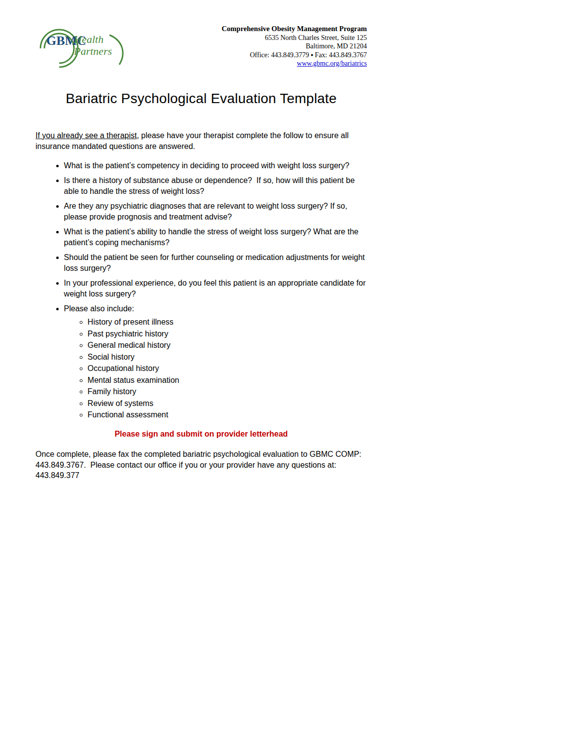GBMC Health Partners
Comprehensive Obesity Management Program
6535 North Charles Street, Suite 125
Baltimore, MD 21204
Office: 443.849.3779 ▪ Fax: 443.849.3767
www.gbmc.org/bariatrics
Bariatric Psychological Evaluation Template
If you already see a therapist, please have your therapist complete the follow to ensure all insurance mandated questions are answered.
What is the patient’s competency in deciding to proceed with weight loss surgery?
Is there a history of substance abuse or dependence? If so, how will this patient be able to handle the stress of weight loss?
Are they any psychiatric diagnoses that are relevant to weight loss surgery? If so, please provide prognosis and treatment advise?
What is the patient’s ability to handle the stress of weight loss surgery? What are the patient’s coping mechanisms?
Should the patient be seen for further counseling or medication adjustments for weight loss surgery?
In your professional experience, do you feel this patient is an appropriate candidate for weight loss surgery?
Please also include:
History of present illness
Past psychiatric history
General medical history
Social history
Occupational history
Mental status examination
Family history
Review of systems
Functional assessment
Please sign and submit on provider letterhead
Once complete, please fax the completed bariatric psychological evaluation to GBMC COMP: 443.849.3767. Please contact our office if you or your provider have any questions at: 443.849.377